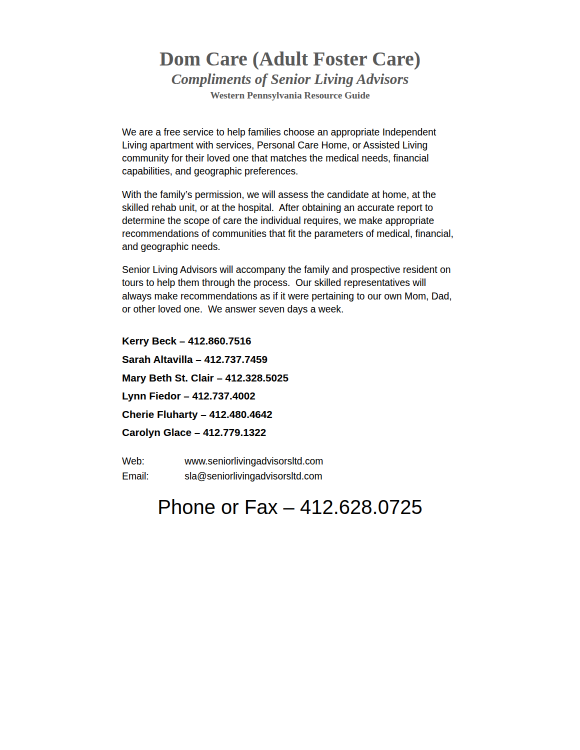Dom Care (Adult Foster Care)
Compliments of Senior Living Advisors
Western Pennsylvania Resource Guide
We are a free service to help families choose an appropriate Independent Living apartment with services, Personal Care Home, or Assisted Living community for their loved one that matches the medical needs, financial capabilities, and geographic preferences.
With the family’s permission, we will assess the candidate at home, at the skilled rehab unit, or at the hospital. After obtaining an accurate report to determine the scope of care the individual requires, we make appropriate recommendations of communities that fit the parameters of medical, financial, and geographic needs.
Senior Living Advisors will accompany the family and prospective resident on tours to help them through the process. Our skilled representatives will always make recommendations as if it were pertaining to our own Mom, Dad, or other loved one. We answer seven days a week.
Kerry Beck – 412.860.7516
Sarah Altavilla – 412.737.7459
Mary Beth St. Clair – 412.328.5025
Lynn Fiedor – 412.737.4002
Cherie Fluharty – 412.480.4642
Carolyn Glace – 412.779.1322
| Web: | www.seniorlivingadvisorsltd.com |
| Email: | sla@seniorlivingadvisorsltd.com |
Phone or Fax – 412.628.0725